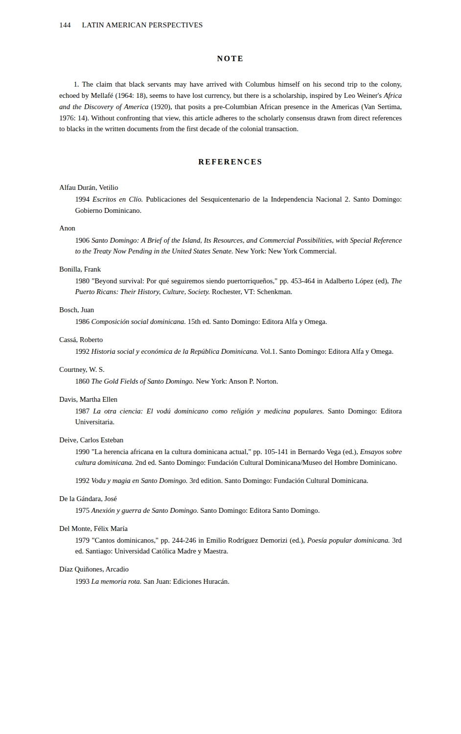144 LATIN AMERICAN PERSPECTIVES
NOTE
1. The claim that black servants may have arrived with Columbus himself on his second trip to the colony, echoed by Mellafé (1964: 18), seems to have lost currency, but there is a scholarship, inspired by Leo Weiner's Africa and the Discovery of America (1920), that posits a pre-Columbian African presence in the Americas (Van Sertima, 1976: 14). Without confronting that view, this article adheres to the scholarly consensus drawn from direct references to blacks in the written documents from the first decade of the colonial transaction.
REFERENCES
Alfau Durán, Vetilio
1994 Escritos en Clío. Publicaciones del Sesquicentenario de la Independencia Nacional 2. Santo Domingo: Gobierno Dominicano.
Anon
1906 Santo Domingo: A Brief of the Island, Its Resources, and Commercial Possibilities, with Special Reference to the Treaty Now Pending in the United States Senate. New York: New York Commercial.
Bonilla, Frank
1980 "Beyond survival: Por qué seguiremos siendo puertorriqueños," pp. 453-464 in Adalberto López (ed), The Puerto Ricans: Their History, Culture, Society. Rochester, VT: Schenkman.
Bosch, Juan
1986 Composición social dominicana. 15th ed. Santo Domingo: Editora Alfa y Omega.
Cassá, Roberto
1992 Historia social y económica de la República Dominicana. Vol.1. Santo Domingo: Editora Alfa y Omega.
Courtney, W. S.
1860 The Gold Fields of Santo Domingo. New York: Anson P. Norton.
Davis, Martha Ellen
1987 La otra ciencia: El vodú dominicano como religión y medicina populares. Santo Domingo: Editora Universitaria.
Deive, Carlos Esteban
1990 "La herencia africana en la cultura dominicana actual," pp. 105-141 in Bernardo Vega (ed.), Ensayos sobre cultura dominicana. 2nd ed. Santo Domingo: Fundación Cultural Dominicana/Museo del Hombre Dominicano.
1992 Vodu y magia en Santo Domingo. 3rd edition. Santo Domingo: Fundación Cultural Dominicana.
De la Gándara, José
1975 Anexión y guerra de Santo Domingo. Santo Domingo: Editora Santo Domingo.
Del Monte, Félix María
1979 "Cantos dominicanos," pp. 244-246 in Emilio Rodríguez Demorizi (ed.), Poesía popular dominicana. 3rd ed. Santiago: Universidad Católica Madre y Maestra.
Díaz Quiñones, Arcadio
1993 La memoria rota. San Juan: Ediciones Huracán.